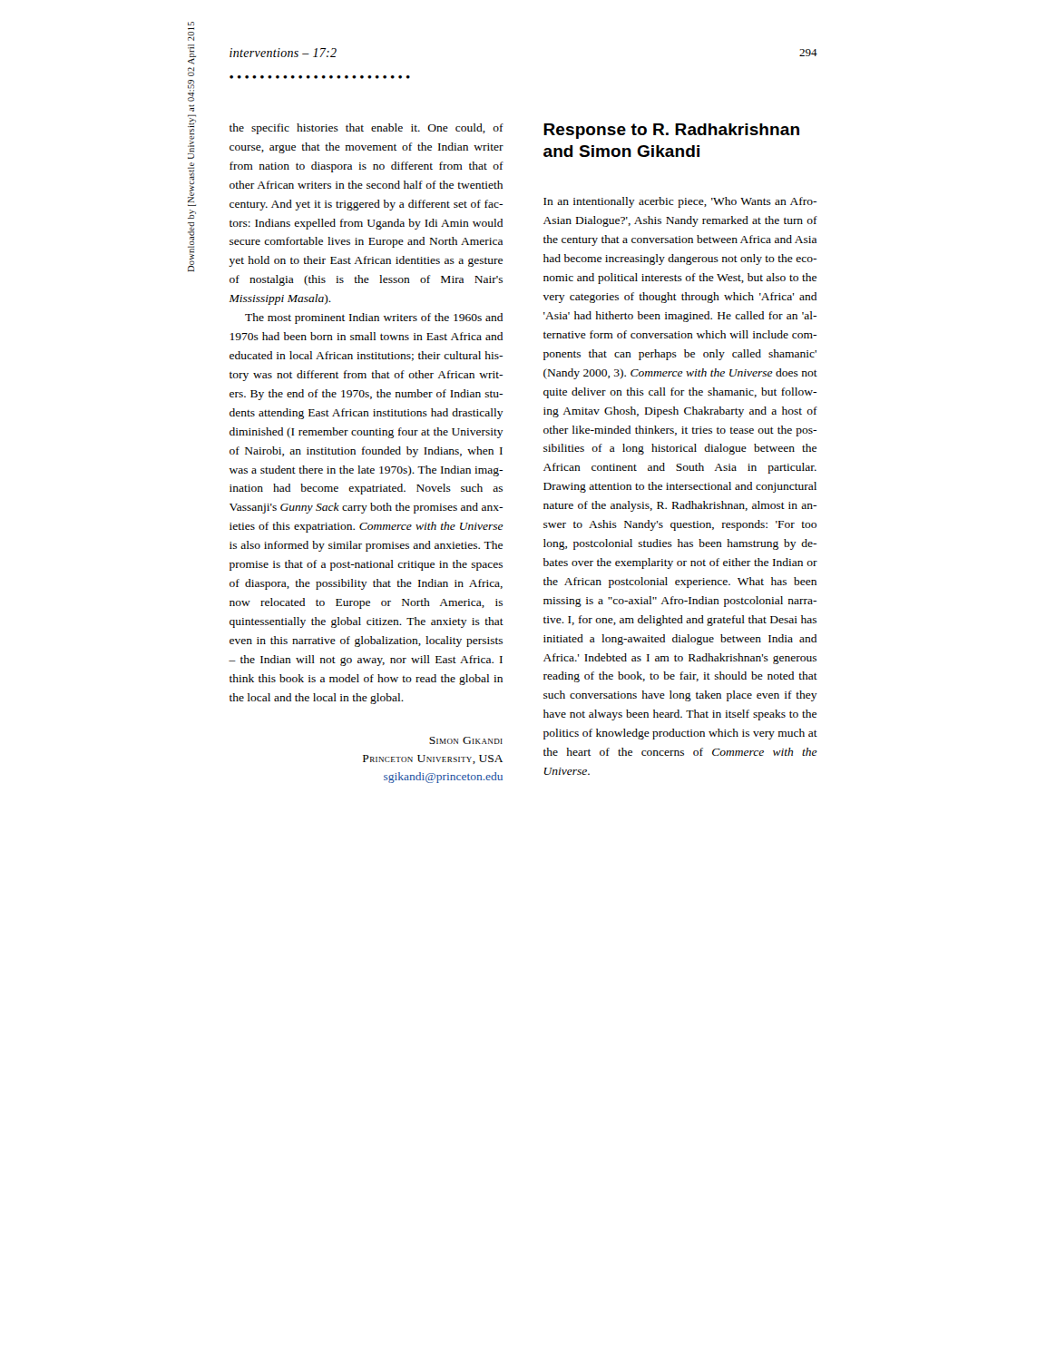Downloaded by [Newcastle University] at 04:59 02 April 2015
interventions – 17:2
294
••••••••••••••••••••••••
the specific histories that enable it. One could, of course, argue that the movement of the Indian writer from nation to diaspora is no different from that of other African writers in the second half of the twentieth century. And yet it is triggered by a different set of factors: Indians expelled from Uganda by Idi Amin would secure comfortable lives in Europe and North America yet hold on to their East African identities as a gesture of nostalgia (this is the lesson of Mira Nair's Mississippi Masala).
The most prominent Indian writers of the 1960s and 1970s had been born in small towns in East Africa and educated in local African institutions; their cultural history was not different from that of other African writers. By the end of the 1970s, the number of Indian students attending East African institutions had drastically diminished (I remember counting four at the University of Nairobi, an institution founded by Indians, when I was a student there in the late 1970s). The Indian imagination had become expatriated. Novels such as Vassanji's Gunny Sack carry both the promises and anxieties of this expatriation. Commerce with the Universe is also informed by similar promises and anxieties. The promise is that of a post-national critique in the spaces of diaspora, the possibility that the Indian in Africa, now relocated to Europe or North America, is quintessentially the global citizen. The anxiety is that even in this narrative of globalization, locality persists – the Indian will not go away, nor will East Africa. I think this book is a model of how to read the global in the local and the local in the global.
Simon Gikandi
Princeton University, USA
sgikandi@princeton.edu
Response to R. Radhakrishnan and Simon Gikandi
In an intentionally acerbic piece, 'Who Wants an Afro-Asian Dialogue?', Ashis Nandy remarked at the turn of the century that a conversation between Africa and Asia had become increasingly dangerous not only to the economic and political interests of the West, but also to the very categories of thought through which 'Africa' and 'Asia' had hitherto been imagined. He called for an 'alternative form of conversation which will include components that can perhaps be only called shamanic' (Nandy 2000, 3). Commerce with the Universe does not quite deliver on this call for the shamanic, but following Amitav Ghosh, Dipesh Chakrabarty and a host of other like-minded thinkers, it tries to tease out the possibilities of a long historical dialogue between the African continent and South Asia in particular. Drawing attention to the intersectional and conjunctural nature of the analysis, R. Radhakrishnan, almost in answer to Ashis Nandy's question, responds: 'For too long, postcolonial studies has been hamstrung by debates over the exemplarity or not of either the Indian or the African postcolonial experience. What has been missing is a "co-axial" Afro-Indian postcolonial narrative. I, for one, am delighted and grateful that Desai has initiated a long-awaited dialogue between India and Africa.' Indebted as I am to Radhakrishnan's generous reading of the book, to be fair, it should be noted that such conversations have long taken place even if they have not always been heard. That in itself speaks to the politics of knowledge production which is very much at the heart of the concerns of Commerce with the Universe.